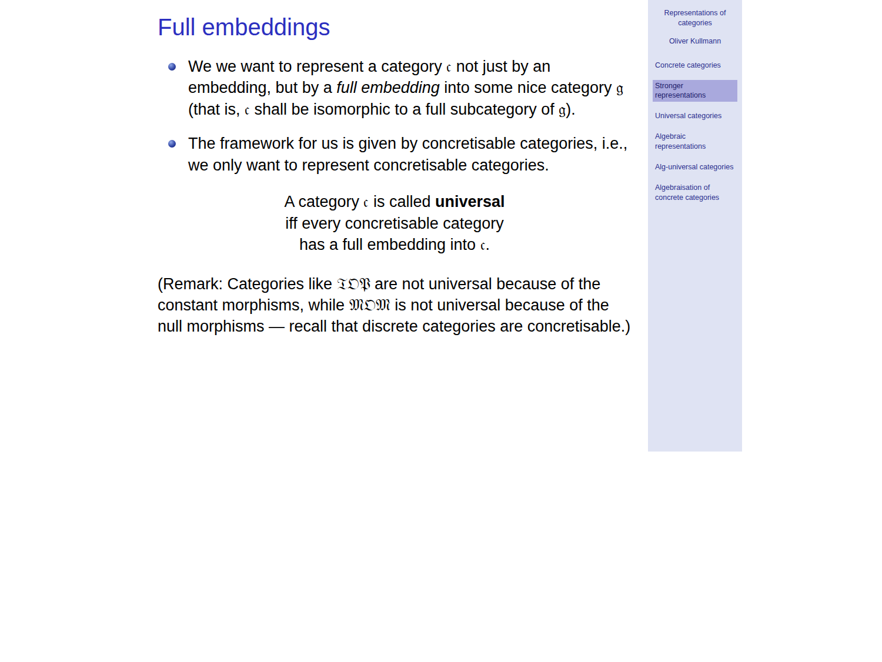Representations of categories
Oliver Kullmann
Concrete categories
Stronger representations
Universal categories
Algebraic representations
Alg-universal categories
Algebraisation of concrete categories
Full embeddings
We we want to represent a category 𝔠 not just by an embedding, but by a full embedding into some nice category 𝔤 (that is, 𝔠 shall be isomorphic to a full subcategory of 𝔤).
The framework for us is given by concretisable categories, i.e., we only want to represent concretisable categories.
A category 𝔠 is called universal
iff every concretisable category
has a full embedding into 𝔠.
(Remark: Categories like 𝔗𝔒𝔓 are not universal because of the constant morphisms, while 𝔐𝔒𝔐 is not universal because of the null morphisms — recall that discrete categories are concretisable.)